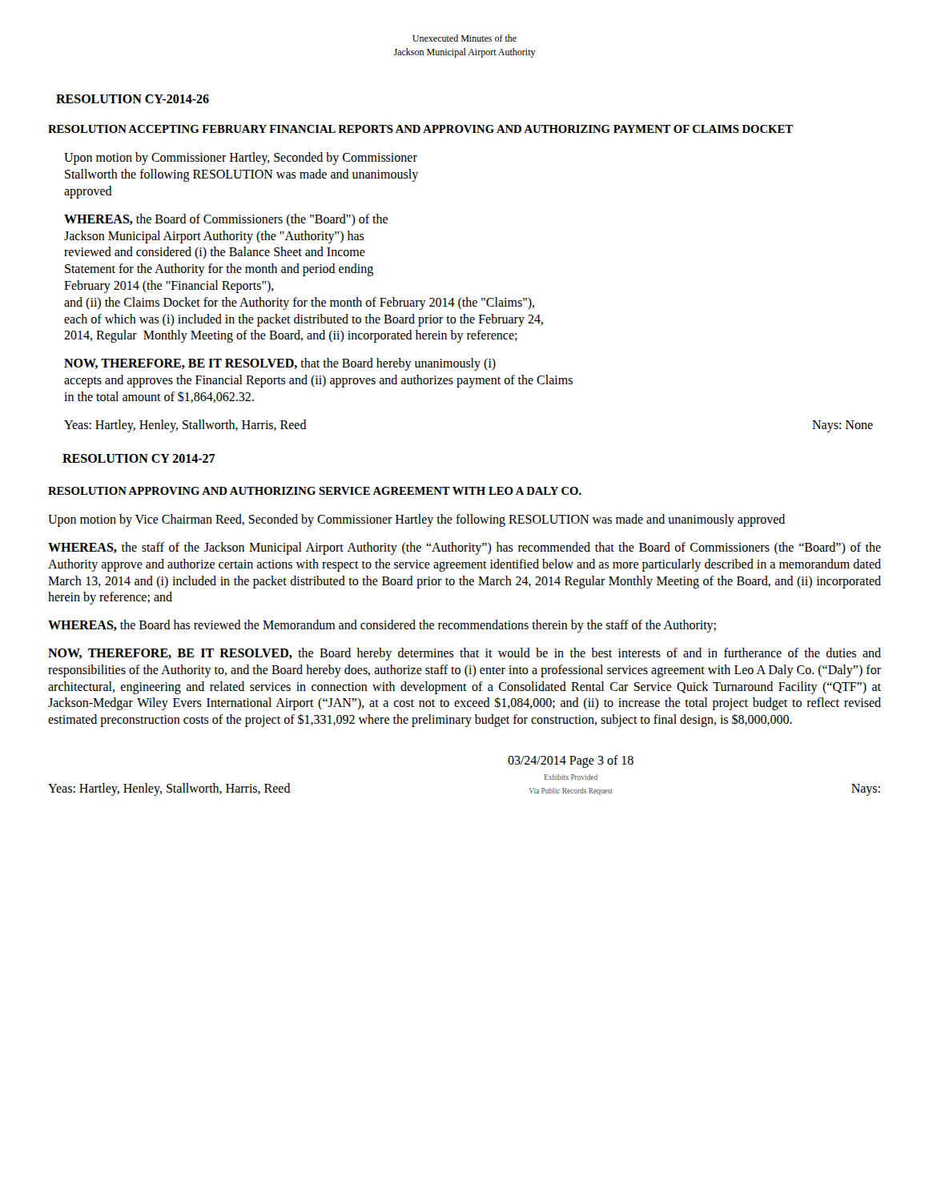Unexecuted Minutes of the
Jackson Municipal Airport Authority
RESOLUTION CY-2014-26
RESOLUTION ACCEPTING FEBRUARY FINANCIAL REPORTS AND APPROVING AND AUTHORIZING PAYMENT OF CLAIMS DOCKET
Upon motion by Commissioner Hartley, Seconded by Commissioner
Stallworth the following RESOLUTION was made and unanimously
approved
WHEREAS, the Board of Commissioners (the "Board") of the
Jackson Municipal Airport Authority (the "Authority") has
reviewed and considered (i) the Balance Sheet and Income
Statement for the Authority for the month and period ending
February 2014 (the "Financial Reports"),
and (ii) the Claims Docket for the Authority for the month of February 2014 (the "Claims"),
each of which was (i) included in the packet distributed to the Board prior to the February 24,
2014, Regular Monthly Meeting of the Board, and (ii) incorporated herein by reference;
NOW, THEREFORE, BE IT RESOLVED, that the Board hereby unanimously (i)
accepts and approves the Financial Reports and (ii) approves and authorizes payment of the Claims
in the total amount of $1,864,062.32.
Yeas: Hartley, Henley, Stallworth, Harris, Reed Nays: None
RESOLUTION CY 2014-27
RESOLUTION APPROVING AND AUTHORIZING SERVICE AGREEMENT WITH LEO A DALY CO.
Upon motion by Vice Chairman Reed, Seconded by Commissioner Hartley the following RESOLUTION was made and unanimously approved
WHEREAS, the staff of the Jackson Municipal Airport Authority (the “Authority”) has recommended that the Board of Commissioners (the “Board”) of the Authority approve and authorize certain actions with respect to the service agreement identified below and as more particularly described in a memorandum dated March 13, 2014 and (i) included in the packet distributed to the Board prior to the March 24, 2014 Regular Monthly Meeting of the Board, and (ii) incorporated herein by reference; and
WHEREAS, the Board has reviewed the Memorandum and considered the recommendations therein by the staff of the Authority;
NOW, THEREFORE, BE IT RESOLVED, the Board hereby determines that it would be in the best interests of and in furtherance of the duties and responsibilities of the Authority to, and the Board hereby does, authorize staff to (i) enter into a professional services agreement with Leo A Daly Co. (“Daly”) for architectural, engineering and related services in connection with development of a Consolidated Rental Car Service Quick Turnaround Facility (“QTF”) at Jackson-Medgar Wiley Evers International Airport (“JAN”), at a cost not to exceed $1,084,000; and (ii) to increase the total project budget to reflect revised estimated preconstruction costs of the project of $1,331,092 where the preliminary budget for construction, subject to final design, is $8,000,000.
Yeas: Hartley, Henley, Stallworth, Harris, Reed 03/24/2014 Page 3 of 18
Exhibits Provided
Via Public Records Request Nays: